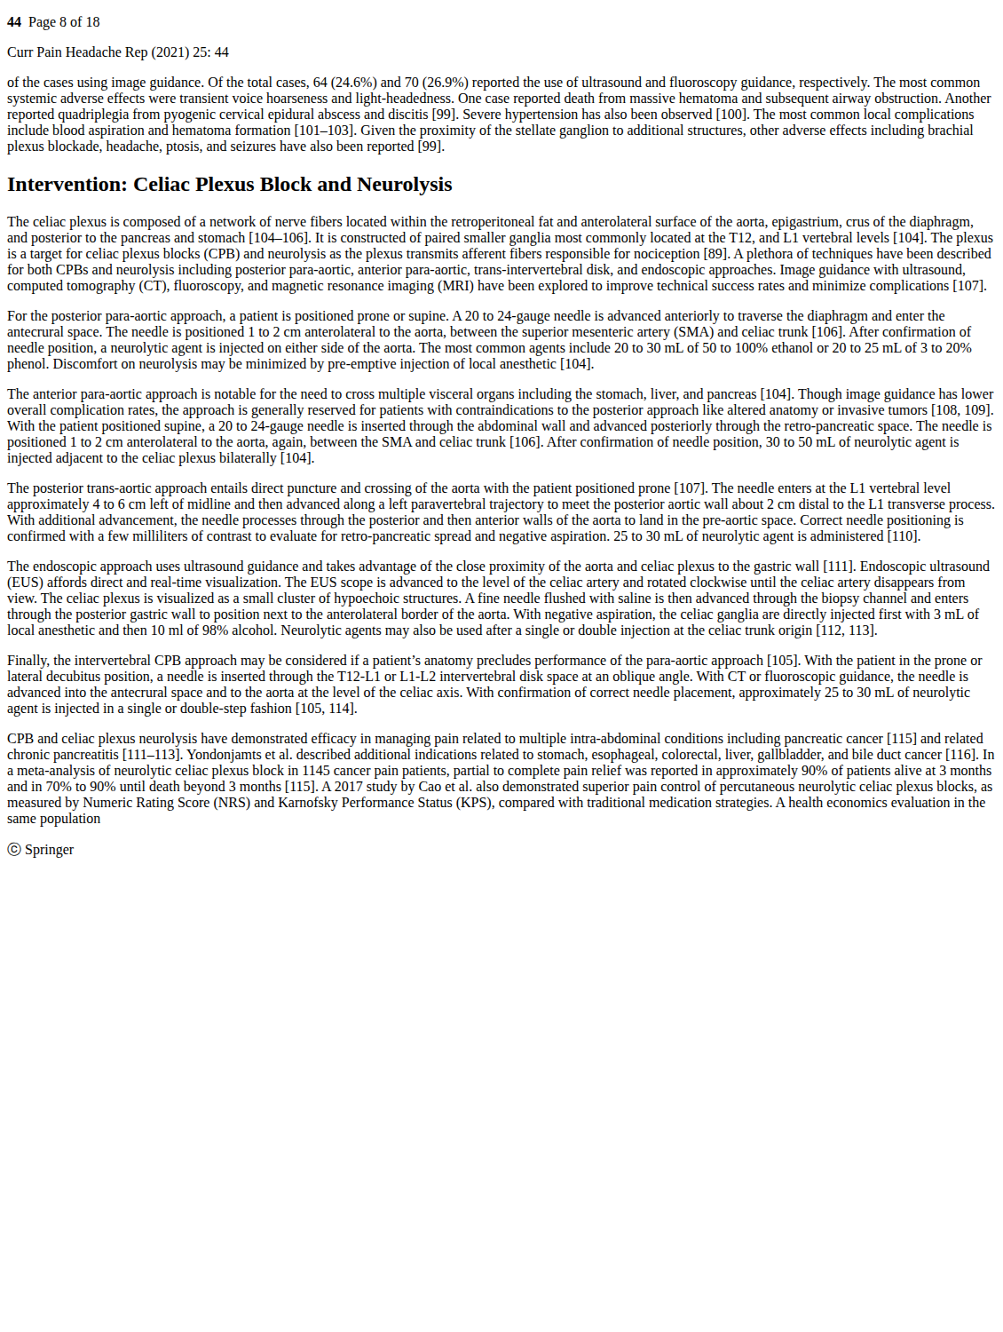44 Page 8 of 18
Curr Pain Headache Rep (2021) 25: 44
of the cases using image guidance. Of the total cases, 64 (24.6%) and 70 (26.9%) reported the use of ultrasound and fluoroscopy guidance, respectively. The most common systemic adverse effects were transient voice hoarseness and light-headedness. One case reported death from massive hematoma and subsequent airway obstruction. Another reported quadriplegia from pyogenic cervical epidural abscess and discitis [99]. Severe hypertension has also been observed [100]. The most common local complications include blood aspiration and hematoma formation [101–103]. Given the proximity of the stellate ganglion to additional structures, other adverse effects including brachial plexus blockade, headache, ptosis, and seizures have also been reported [99].
Intervention: Celiac Plexus Block and Neurolysis
The celiac plexus is composed of a network of nerve fibers located within the retroperitoneal fat and anterolateral surface of the aorta, epigastrium, crus of the diaphragm, and posterior to the pancreas and stomach [104–106]. It is constructed of paired smaller ganglia most commonly located at the T12, and L1 vertebral levels [104]. The plexus is a target for celiac plexus blocks (CPB) and neurolysis as the plexus transmits afferent fibers responsible for nociception [89]. A plethora of techniques have been described for both CPBs and neurolysis including posterior para-aortic, anterior para-aortic, trans-intervertebral disk, and endoscopic approaches. Image guidance with ultrasound, computed tomography (CT), fluoroscopy, and magnetic resonance imaging (MRI) have been explored to improve technical success rates and minimize complications [107].
For the posterior para-aortic approach, a patient is positioned prone or supine. A 20 to 24-gauge needle is advanced anteriorly to traverse the diaphragm and enter the antecrural space. The needle is positioned 1 to 2 cm anterolateral to the aorta, between the superior mesenteric artery (SMA) and celiac trunk [106]. After confirmation of needle position, a neurolytic agent is injected on either side of the aorta. The most common agents include 20 to 30 mL of 50 to 100% ethanol or 20 to 25 mL of 3 to 20% phenol. Discomfort on neurolysis may be minimized by pre-emptive injection of local anesthetic [104].
The anterior para-aortic approach is notable for the need to cross multiple visceral organs including the stomach, liver, and pancreas [104]. Though image guidance has lower overall complication rates, the approach is generally reserved for patients with contraindications to the posterior approach like altered anatomy or invasive tumors [108, 109]. With the patient positioned supine, a 20 to 24-gauge needle is inserted through the abdominal wall and advanced posteriorly through the retro-pancreatic space. The needle is positioned 1 to 2 cm anterolateral to the aorta, again, between the SMA and celiac trunk [106]. After confirmation of needle position, 30 to 50 mL of neurolytic agent is injected adjacent to the celiac plexus bilaterally [104].
The posterior trans-aortic approach entails direct puncture and crossing of the aorta with the patient positioned prone [107]. The needle enters at the L1 vertebral level approximately 4 to 6 cm left of midline and then advanced along a left paravertebral trajectory to meet the posterior aortic wall about 2 cm distal to the L1 transverse process. With additional advancement, the needle processes through the posterior and then anterior walls of the aorta to land in the pre-aortic space. Correct needle positioning is confirmed with a few milliliters of contrast to evaluate for retro-pancreatic spread and negative aspiration. 25 to 30 mL of neurolytic agent is administered [110].
The endoscopic approach uses ultrasound guidance and takes advantage of the close proximity of the aorta and celiac plexus to the gastric wall [111]. Endoscopic ultrasound (EUS) affords direct and real-time visualization. The EUS scope is advanced to the level of the celiac artery and rotated clockwise until the celiac artery disappears from view. The celiac plexus is visualized as a small cluster of hypoechoic structures. A fine needle flushed with saline is then advanced through the biopsy channel and enters through the posterior gastric wall to position next to the anterolateral border of the aorta. With negative aspiration, the celiac ganglia are directly injected first with 3 mL of local anesthetic and then 10 ml of 98% alcohol. Neurolytic agents may also be used after a single or double injection at the celiac trunk origin [112, 113].
Finally, the intervertebral CPB approach may be considered if a patient’s anatomy precludes performance of the para-aortic approach [105]. With the patient in the prone or lateral decubitus position, a needle is inserted through the T12-L1 or L1-L2 intervertebral disk space at an oblique angle. With CT or fluoroscopic guidance, the needle is advanced into the antecrural space and to the aorta at the level of the celiac axis. With confirmation of correct needle placement, approximately 25 to 30 mL of neurolytic agent is injected in a single or double-step fashion [105, 114].
CPB and celiac plexus neurolysis have demonstrated efficacy in managing pain related to multiple intra-abdominal conditions including pancreatic cancer [115] and related chronic pancreatitis [111–113]. Yondonjamts et al. described additional indications related to stomach, esophageal, colorectal, liver, gallbladder, and bile duct cancer [116]. In a meta-analysis of neurolytic celiac plexus block in 1145 cancer pain patients, partial to complete pain relief was reported in approximately 90% of patients alive at 3 months and in 70% to 90% until death beyond 3 months [115]. A 2017 study by Cao et al. also demonstrated superior pain control of percutaneous neurolytic celiac plexus blocks, as measured by Numeric Rating Score (NRS) and Karnofsky Performance Status (KPS), compared with traditional medication strategies. A health economics evaluation in the same population
ⓒ Springer